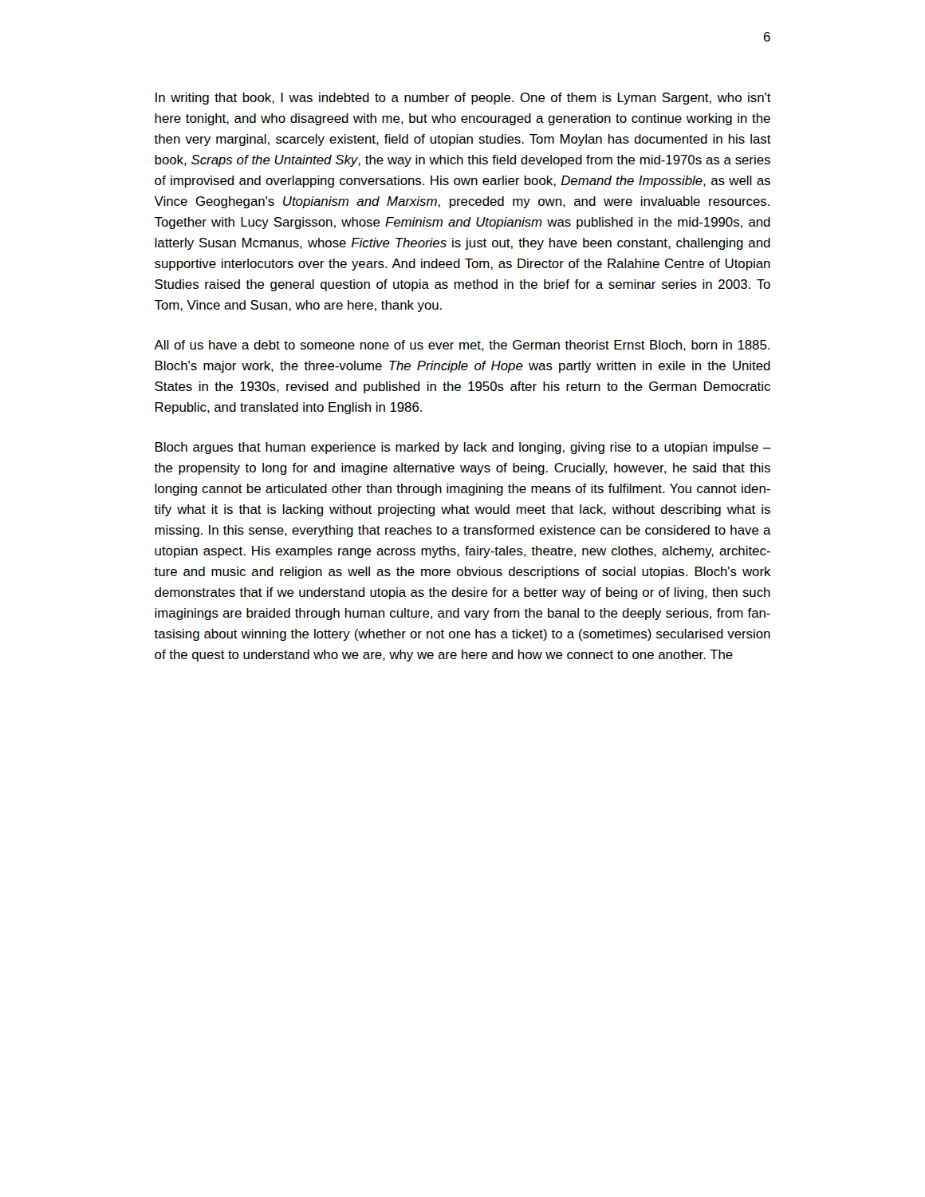6
In writing that book, I was indebted to a number of people. One of them is Lyman Sargent, who isn't here tonight, and who disagreed with me, but who encouraged a generation to continue working in the then very marginal, scarcely existent, field of utopian studies. Tom Moylan has documented in his last book, Scraps of the Untainted Sky, the way in which this field developed from the mid-1970s as a series of improvised and overlapping conversations. His own earlier book, Demand the Impossible, as well as Vince Geoghegan's Utopianism and Marxism, preceded my own, and were invaluable resources. Together with Lucy Sargisson, whose Feminism and Utopianism was published in the mid-1990s, and latterly Susan Mcmanus, whose Fictive Theories is just out, they have been constant, challenging and supportive interlocutors over the years. And indeed Tom, as Director of the Ralahine Centre of Utopian Studies raised the general question of utopia as method in the brief for a seminar series in 2003. To Tom, Vince and Susan, who are here, thank you.
All of us have a debt to someone none of us ever met, the German theorist Ernst Bloch, born in 1885. Bloch's major work, the three-volume The Principle of Hope was partly written in exile in the United States in the 1930s, revised and published in the 1950s after his return to the German Democratic Republic, and translated into English in 1986.
Bloch argues that human experience is marked by lack and longing, giving rise to a utopian impulse – the propensity to long for and imagine alternative ways of being. Crucially, however, he said that this longing cannot be articulated other than through imagining the means of its fulfilment. You cannot identify what it is that is lacking without projecting what would meet that lack, without describing what is missing. In this sense, everything that reaches to a transformed existence can be considered to have a utopian aspect. His examples range across myths, fairy-tales, theatre, new clothes, alchemy, architecture and music and religion as well as the more obvious descriptions of social utopias. Bloch's work demonstrates that if we understand utopia as the desire for a better way of being or of living, then such imaginings are braided through human culture, and vary from the banal to the deeply serious, from fantasising about winning the lottery (whether or not one has a ticket) to a (sometimes) secularised version of the quest to understand who we are, why we are here and how we connect to one another. The